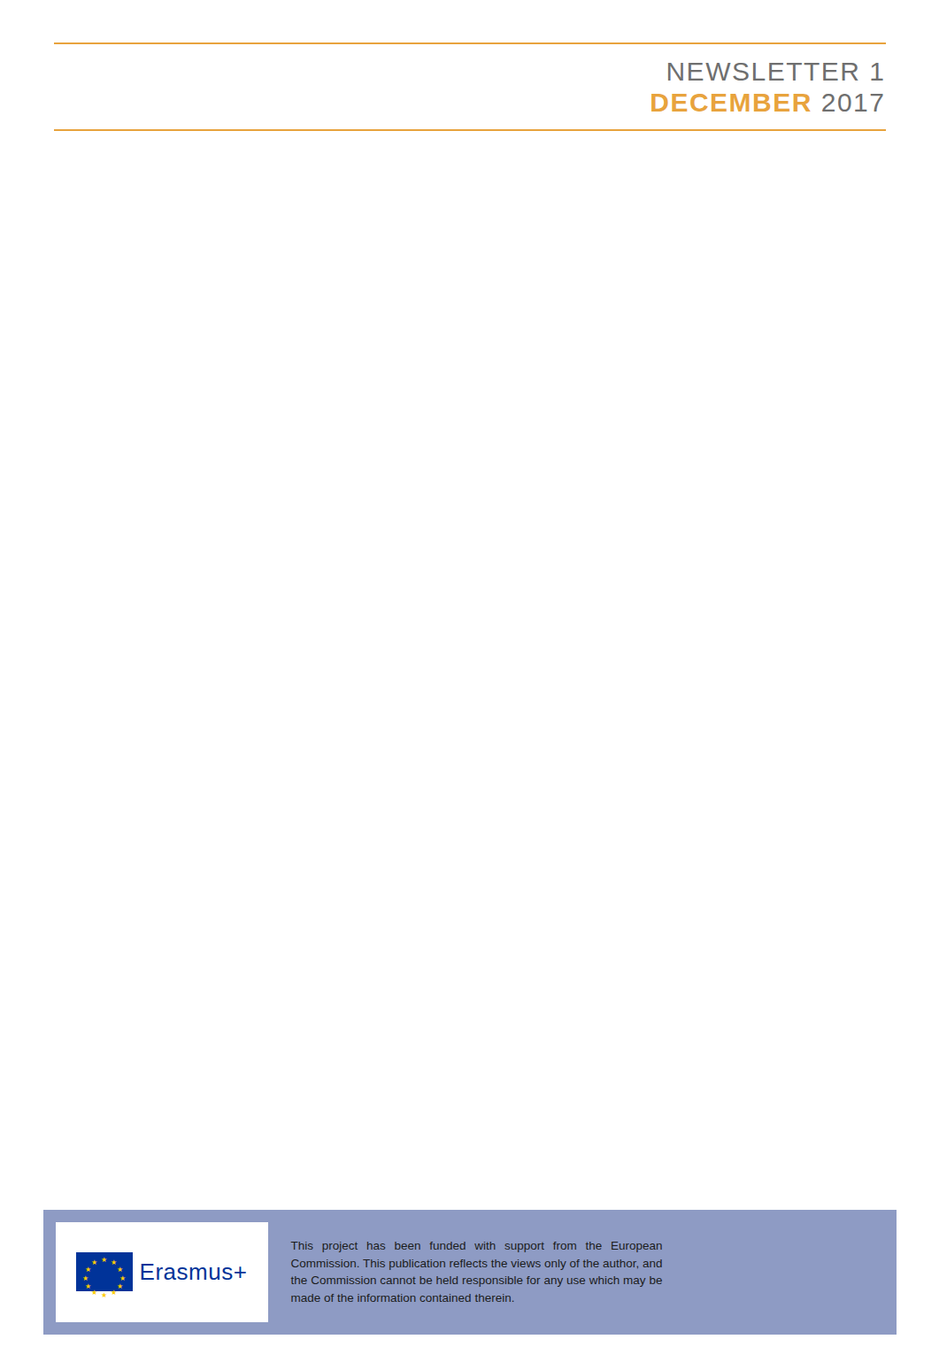NEWSLETTER 1
DECEMBER 2017
★ ★ ★ ★ ★ ★ ★ ★ ★ ★ ★ ★
Erasmus+
This project has been funded with support from the European Commission. This publication reflects the views only of the author, and the Commission cannot be held responsible for any use which may be made of the information contained therein.